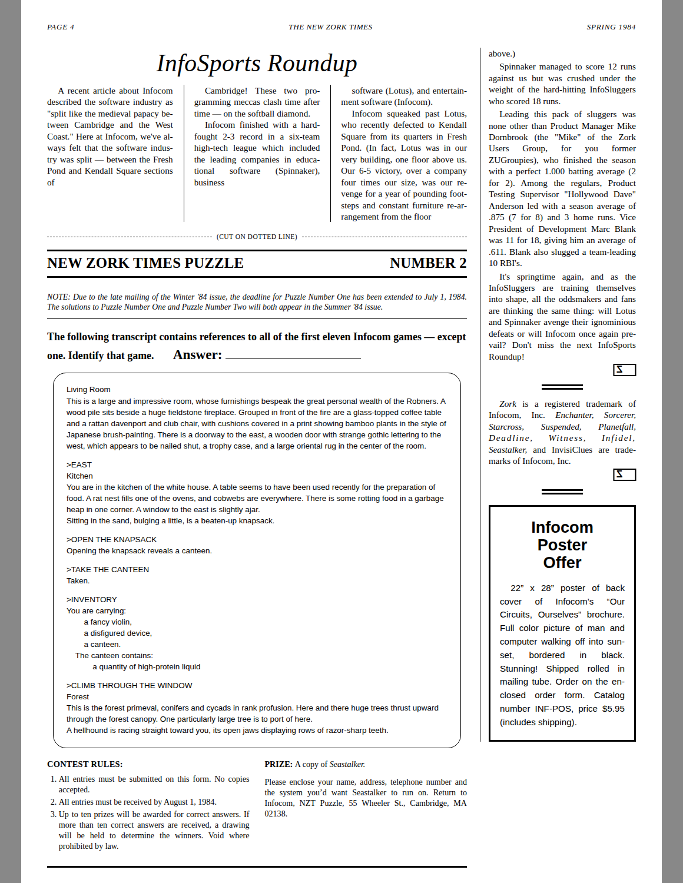PAGE 4 THE NEW ZORK TIMES SPRING 1984
InfoSports Roundup
A recent article about Infocom described the software industry as "split like the medieval papacy between Cambridge and the West Coast." Here at Infocom, we've always felt that the software industry was split — between the Fresh Pond and Kendall Square sections of
Cambridge! These two programming meccas clash time after time — on the softball diamond.
Infocom finished with a hard-fought 2-3 record in a six-team high-tech league which included the leading companies in educational software (Spinnaker), business
software (Lotus), and entertainment software (Infocom).
Infocom squeaked past Lotus, who recently defected to Kendall Square from its quarters in Fresh Pond. (In fact, Lotus was in our very building, one floor above us. Our 6-5 victory, over a company four times our size, was our revenge for a year of pounding footsteps and constant furniture re-arrangement from the floor
(CUT ON DOTTED LINE)
NEW ZORK TIMES PUZZLE NUMBER 2
NOTE: Due to the late mailing of the Winter '84 issue, the deadline for Puzzle Number One has been extended to July 1, 1984. The solutions to Puzzle Number One and Puzzle Number Two will both appear in the Summer '84 issue.
The following transcript contains references to all of the first eleven Infocom games — except one. Identify that game. Answer:
Living Room
This is a large and impressive room, whose furnishings bespeak the great personal wealth of the Robners. A wood pile sits beside a huge fieldstone fireplace. Grouped in front of the fire are a glass-topped coffee table and a rattan davenport and club chair, with cushions covered in a print showing bamboo plants in the style of Japanese brush-painting. There is a doorway to the east, a wooden door with strange gothic lettering to the west, which appears to be nailed shut, a trophy case, and a large oriental rug in the center of the room.
>EAST
Kitchen
You are in the kitchen of the white house. A table seems to have been used recently for the preparation of food. A rat nest fills one of the ovens, and cobwebs are everywhere. There is some rotting food in a garbage heap in one corner. A window to the east is slightly ajar.
Sitting in the sand, bulging a little, is a beaten-up knapsack.
>OPEN THE KNAPSACK
Opening the knapsack reveals a canteen.
>TAKE THE CANTEEN
Taken.
>INVENTORY
You are carrying:
a fancy violin,
a disfigured device,
a canteen.
The canteen contains:
a quantity of high-protein liquid
>CLIMB THROUGH THE WINDOW
Forest
This is the forest primeval, conifers and cycads in rank profusion. Here and there huge trees thrust upward through the forest canopy. One particularly large tree is to port of here.
A hellhound is racing straight toward you, its open jaws displaying rows of razor-sharp teeth.
CONTEST RULES:
All entries must be submitted on this form. No copies accepted.
All entries must be received by August 1, 1984.
Up to ten prizes will be awarded for correct answers. If more than ten correct answers are received, a drawing will be held to determine the winners. Void where prohibited by law.
PRIZE: A copy of Seastalker.
Please enclose your name, address, telephone number and the system you’d want Seastalker to run on. Return to Infocom, NZT Puzzle, 55 Wheeler St., Cambridge, MA 02138.
above.)
Spinnaker managed to score 12 runs against us but was crushed under the weight of the hard-hitting InfoSluggers who scored 18 runs.
Leading this pack of sluggers was none other than Product Manager Mike Dornbrook (the "Mike" of the Zork Users Group, for you former ZUGroupies), who finished the season with a perfect 1.000 batting average (2 for 2). Among the regulars, Product Testing Supervisor "Hollywood Dave" Anderson led with a season average of .875 (7 for 8) and 3 home runs. Vice President of Development Marc Blank was 11 for 18, giving him an average of .611. Blank also slugged a team-leading 10 RBI's.
It's springtime again, and as the InfoSluggers are training themselves into shape, all the oddsmakers and fans are thinking the same thing: will Lotus and Spinnaker avenge their ignominious defeats or will Infocom once again prevail? Don't miss the next InfoSports Roundup!
Z
Zork is a registered trademark of Infocom, Inc. Enchanter, Sorcerer, Starcross, Suspended, Planetfall, Deadline, Witness, Infidel, Seastalker, and InvisiClues are trademarks of Infocom, Inc.
Z
Infocom
Poster
Offer
22” x 28” poster of back cover of Infocom’s “Our Circuits, Ourselves” brochure. Full color picture of man and computer walking off into sunset, bordered in black. Stunning! Shipped rolled in mailing tube. Order on the enclosed order form. Catalog number INF-POS, price $5.95 (includes shipping).